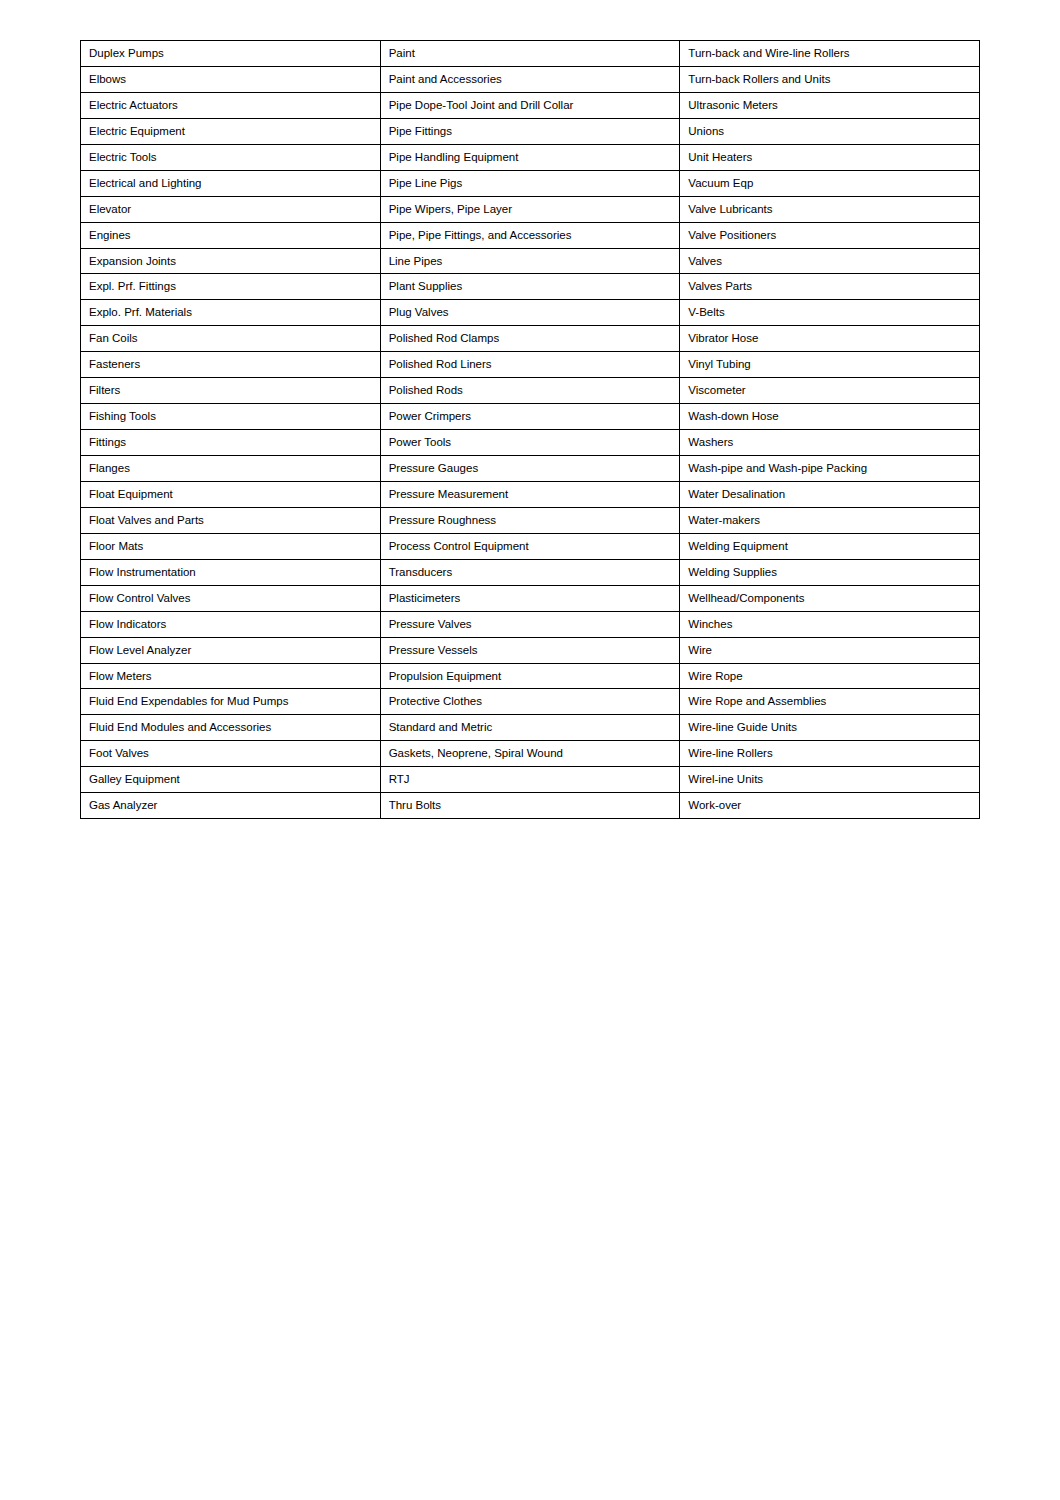| Duplex Pumps | Paint | Turn-back and Wire-line Rollers |
| Elbows | Paint and Accessories | Turn-back Rollers and Units |
| Electric Actuators | Pipe Dope-Tool Joint and Drill Collar | Ultrasonic Meters |
| Electric Equipment | Pipe Fittings | Unions |
| Electric Tools | Pipe Handling Equipment | Unit Heaters |
| Electrical and Lighting | Pipe Line Pigs | Vacuum Eqp |
| Elevator | Pipe Wipers, Pipe Layer | Valve Lubricants |
| Engines | Pipe, Pipe Fittings, and Accessories | Valve Positioners |
| Expansion Joints | Line Pipes | Valves |
| Expl. Prf. Fittings | Plant Supplies | Valves Parts |
| Explo. Prf. Materials | Plug Valves | V-Belts |
| Fan Coils | Polished Rod Clamps | Vibrator Hose |
| Fasteners | Polished Rod Liners | Vinyl Tubing |
| Filters | Polished Rods | Viscometer |
| Fishing Tools | Power Crimpers | Wash-down Hose |
| Fittings | Power Tools | Washers |
| Flanges | Pressure Gauges | Wash-pipe and Wash-pipe Packing |
| Float Equipment | Pressure Measurement | Water Desalination |
| Float Valves and Parts | Pressure Roughness | Water-makers |
| Floor Mats | Process Control Equipment | Welding Equipment |
| Flow Instrumentation | Transducers | Welding Supplies |
| Flow Control Valves | Plasticimeters | Wellhead/Components |
| Flow Indicators | Pressure Valves | Winches |
| Flow Level Analyzer | Pressure Vessels | Wire |
| Flow Meters | Propulsion Equipment | Wire Rope |
| Fluid End Expendables for Mud Pumps | Protective Clothes | Wire Rope and Assemblies |
| Fluid End Modules and Accessories | Standard and Metric | Wire-line Guide Units |
| Foot Valves | Gaskets, Neoprene, Spiral Wound | Wire-line Rollers |
| Galley Equipment | RTJ | Wirel-ine Units |
| Gas Analyzer | Thru Bolts | Work-over |